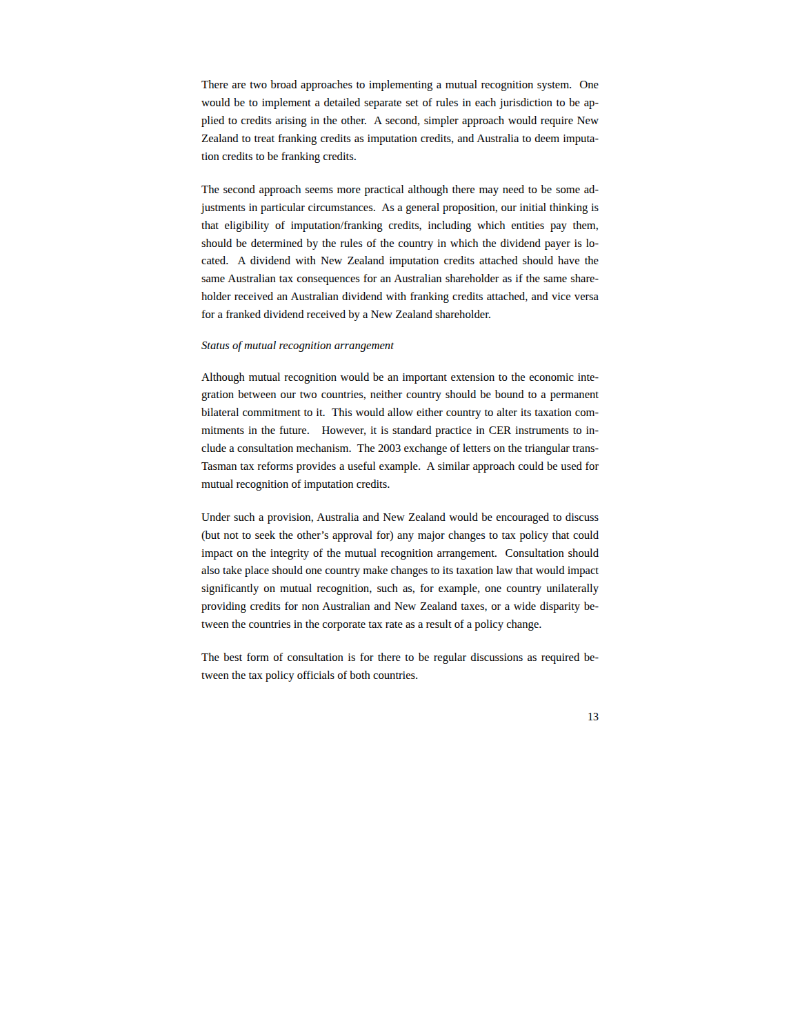There are two broad approaches to implementing a mutual recognition system. One would be to implement a detailed separate set of rules in each jurisdiction to be applied to credits arising in the other. A second, simpler approach would require New Zealand to treat franking credits as imputation credits, and Australia to deem imputation credits to be franking credits.
The second approach seems more practical although there may need to be some adjustments in particular circumstances. As a general proposition, our initial thinking is that eligibility of imputation/franking credits, including which entities pay them, should be determined by the rules of the country in which the dividend payer is located. A dividend with New Zealand imputation credits attached should have the same Australian tax consequences for an Australian shareholder as if the same shareholder received an Australian dividend with franking credits attached, and vice versa for a franked dividend received by a New Zealand shareholder.
Status of mutual recognition arrangement
Although mutual recognition would be an important extension to the economic integration between our two countries, neither country should be bound to a permanent bilateral commitment to it. This would allow either country to alter its taxation commitments in the future. However, it is standard practice in CER instruments to include a consultation mechanism. The 2003 exchange of letters on the triangular trans-Tasman tax reforms provides a useful example. A similar approach could be used for mutual recognition of imputation credits.
Under such a provision, Australia and New Zealand would be encouraged to discuss (but not to seek the other’s approval for) any major changes to tax policy that could impact on the integrity of the mutual recognition arrangement. Consultation should also take place should one country make changes to its taxation law that would impact significantly on mutual recognition, such as, for example, one country unilaterally providing credits for non Australian and New Zealand taxes, or a wide disparity between the countries in the corporate tax rate as a result of a policy change.
The best form of consultation is for there to be regular discussions as required between the tax policy officials of both countries.
13